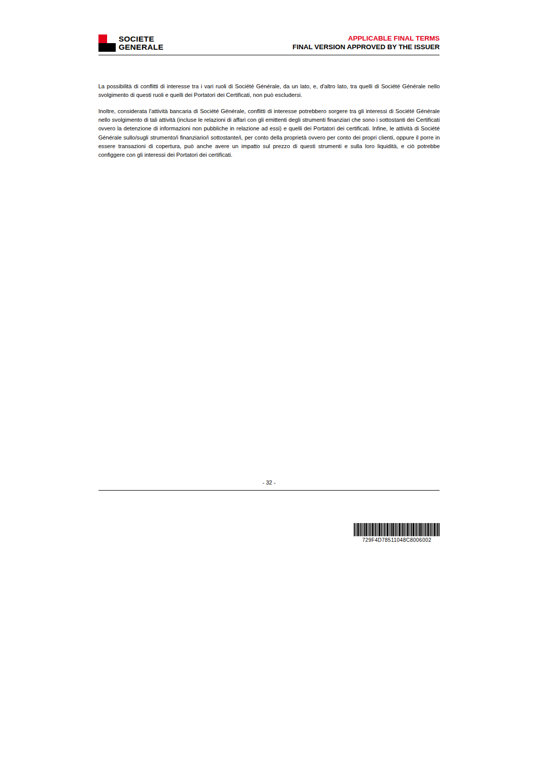SOCIETE
GENERALE
APPLICABLE FINAL TERMS
FINAL VERSION APPROVED BY THE ISSUER
La possibilità di conflitti di interesse tra i vari ruoli di Société Générale, da un lato, e, d'altro lato, tra quelli di Société Générale nello svolgimento di questi ruoli e quelli dei Portatori dei Certificati, non può escludersi.
Inoltre, considerata l'attività bancaria di Société Générale, conflitti di interesse potrebbero sorgere tra gli interessi di Société Générale nello svolgimento di tali attività (incluse le relazioni di affari con gli emittenti degli strumenti finanziari che sono i sottostanti dei Certificati ovvero la detenzione di informazioni non pubbliche in relazione ad essi) e quelli dei Portatori dei certificati. Infine, le attività di Société Générale sullo/sugli strumento/i finanziario/i sottostante/i, per conto della proprietà ovvero per conto dei propri clienti, oppure il porre in essere transazioni di copertura, può anche avere un impatto sul prezzo di questi strumenti e sulla loro liquidità, e ciò potrebbe configgere con gli interessi dei Portatori dei certificati.
- 32 -
729F4D78511048C8006002